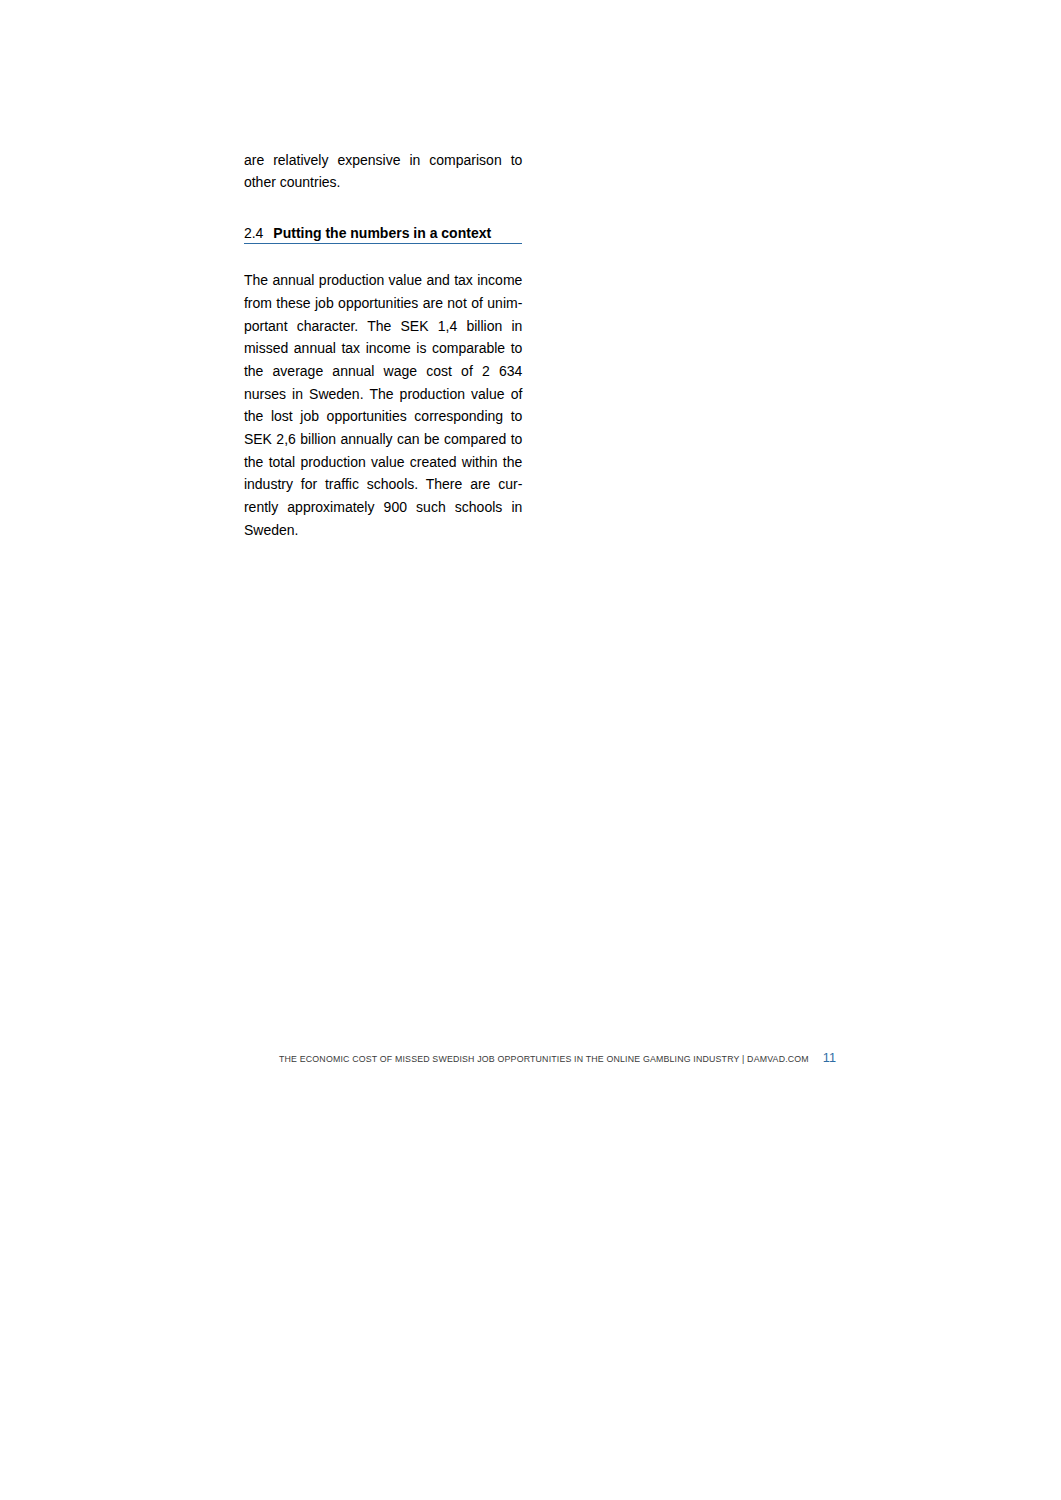are relatively expensive in comparison to other countries.
2.4 Putting the numbers in a context
The annual production value and tax income from these job opportunities are not of unimportant character. The SEK 1,4 billion in missed annual tax income is comparable to the average annual wage cost of 2 634 nurses in Sweden. The production value of the lost job opportunities corresponding to SEK 2,6 billion annually can be compared to the total production value created within the industry for traffic schools. There are currently approximately 900 such schools in Sweden.
THE ECONOMIC COST OF MISSED SWEDISH JOB OPPORTUNITIES IN THE ONLINE GAMBLING INDUSTRY | DAMVAD.COM 11